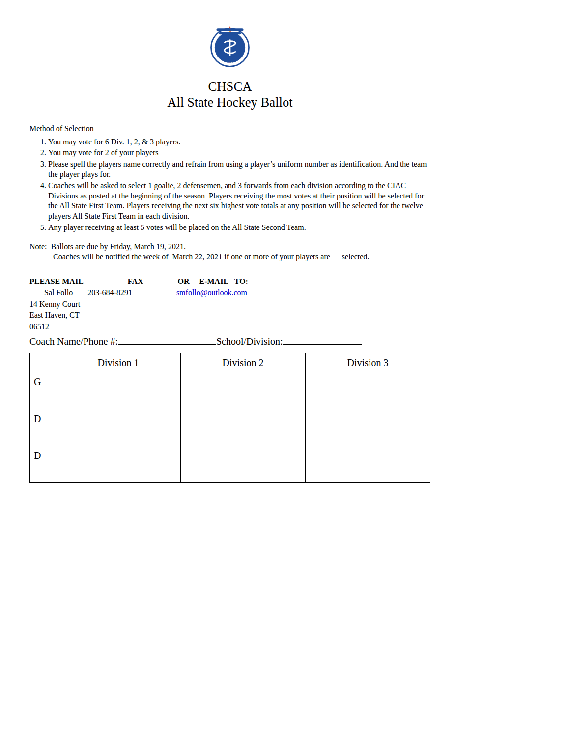CHSCA
CHSCAAll State Hockey Ballot
Method of Selection
You may vote for 6 Div. 1, 2, & 3 players.
You may vote for 2 of your players
Please spell the players name correctly and refrain from using a player’s uniform number as identification. And the team the player plays for.
Coaches will be asked to select 1 goalie, 2 defensemen, and 3 forwards from each division according to the CIAC Divisions as posted at the beginning of the season. Players receiving the most votes at their position will be selected for the All State First Team. Players receiving the next six highest vote totals at any position will be selected for the twelve players All State First Team in each division.
Any player receiving at least 5 votes will be placed on the All State Second Team.
Note: Ballots are due by Friday, March 19, 2021.
Coaches will be notified the week of March 22, 2021 if one or more of your players are selected.
PLEASE MAIL FAX OR E-MAIL TO:
Sal Follo 203-684-8291 smfollo@outlook.com
14 Kenny Court
East Haven, CT
06512
Coach Name/Phone #: School/Division:
| | Division 1 | Division 2 | Division 3 |
| --- | --- | --- | --- |
| G | | | |
| D | | | |
| D | | | |